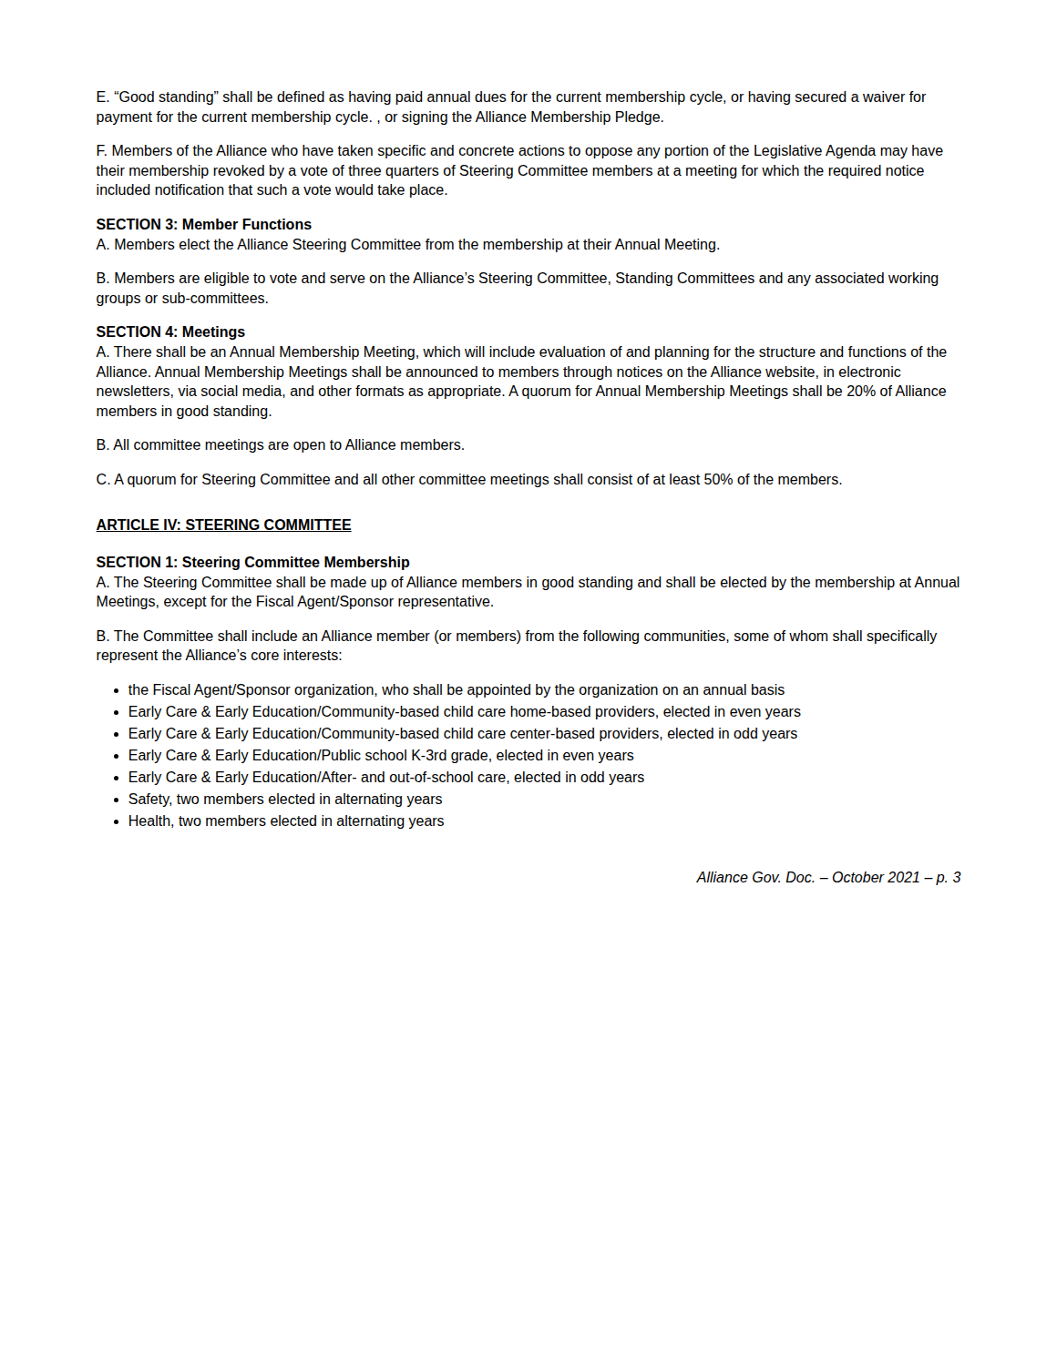E. “Good standing” shall be defined as having paid annual dues for the current membership cycle, or having secured a waiver for payment for the current membership cycle. , or signing the Alliance Membership Pledge.
F. Members of the Alliance who have taken specific and concrete actions to oppose any portion of the Legislative Agenda may have their membership revoked by a vote of three quarters of Steering Committee members at a meeting for which the required notice included notification that such a vote would take place.
SECTION 3: Member Functions
A. Members elect the Alliance Steering Committee from the membership at their Annual Meeting.
B. Members are eligible to vote and serve on the Alliance’s Steering Committee, Standing Committees and any associated working groups or sub-committees.
SECTION 4: Meetings
A. There shall be an Annual Membership Meeting, which will include evaluation of and planning for the structure and functions of the Alliance. Annual Membership Meetings shall be announced to members through notices on the Alliance website, in electronic newsletters, via social media, and other formats as appropriate. A quorum for Annual Membership Meetings shall be 20% of Alliance members in good standing.
B. All committee meetings are open to Alliance members.
C. A quorum for Steering Committee and all other committee meetings shall consist of at least 50% of the members.
ARTICLE IV: STEERING COMMITTEE
SECTION 1: Steering Committee Membership
A. The Steering Committee shall be made up of Alliance members in good standing and shall be elected by the membership at Annual Meetings, except for the Fiscal Agent/Sponsor representative.
B. The Committee shall include an Alliance member (or members) from the following communities, some of whom shall specifically represent the Alliance’s core interests:
the Fiscal Agent/Sponsor organization, who shall be appointed by the organization on an annual basis
Early Care & Early Education/Community-based child care home-based providers, elected in even years
Early Care & Early Education/Community-based child care center-based providers, elected in odd years
Early Care & Early Education/Public school K-3rd grade, elected in even years
Early Care & Early Education/After- and out-of-school care, elected in odd years
Safety, two members elected in alternating years
Health, two members elected in alternating years
Alliance Gov. Doc. – October 2021 – p. 3